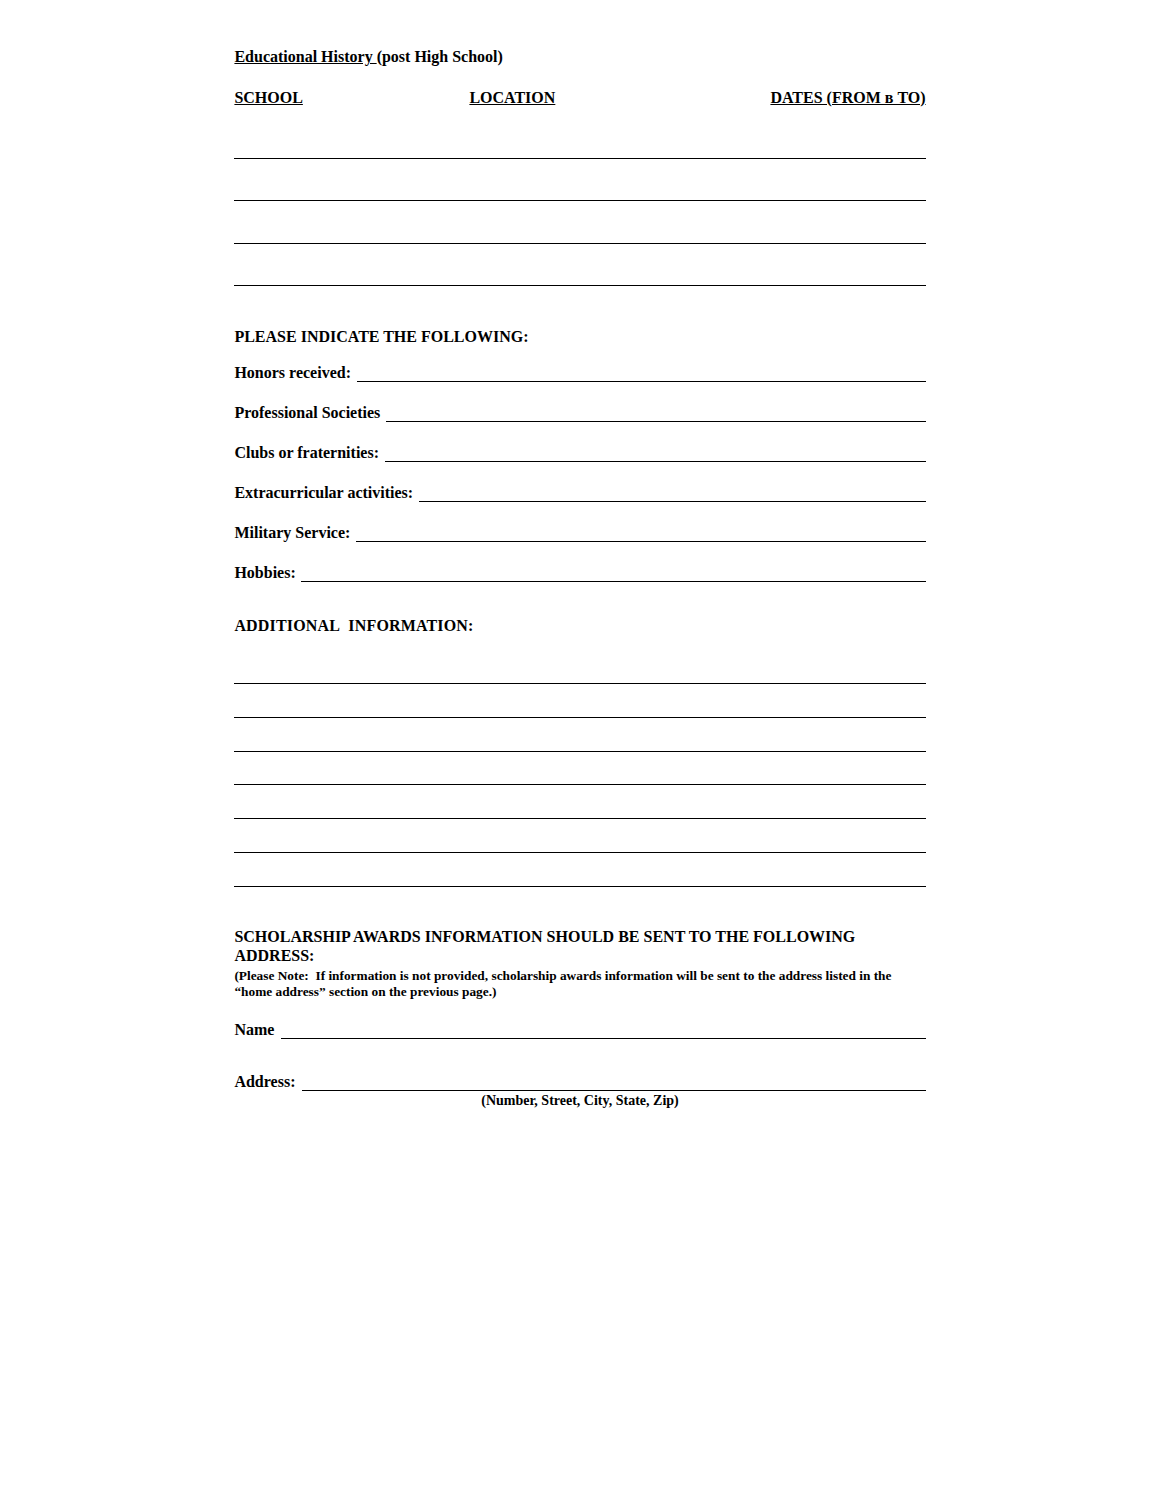Educational History (post High School)
| SCHOOL | LOCATION | DATES (FROM в TO) |
PLEASE INDICATE THE FOLLOWING:
Honors received:
Professional Societies
Clubs or fraternities:
Extracurricular activities:
Military Service:
Hobbies:
ADDITIONAL INFORMATION:
SCHOLARSHIP AWARDS INFORMATION SHOULD BE SENT TO THE FOLLOWING ADDRESS:
(Please Note: If information is not provided, scholarship awards information will be sent to the address listed in the “home address” section on the previous page.)
Name
Address:
(Number, Street, City, State, Zip)